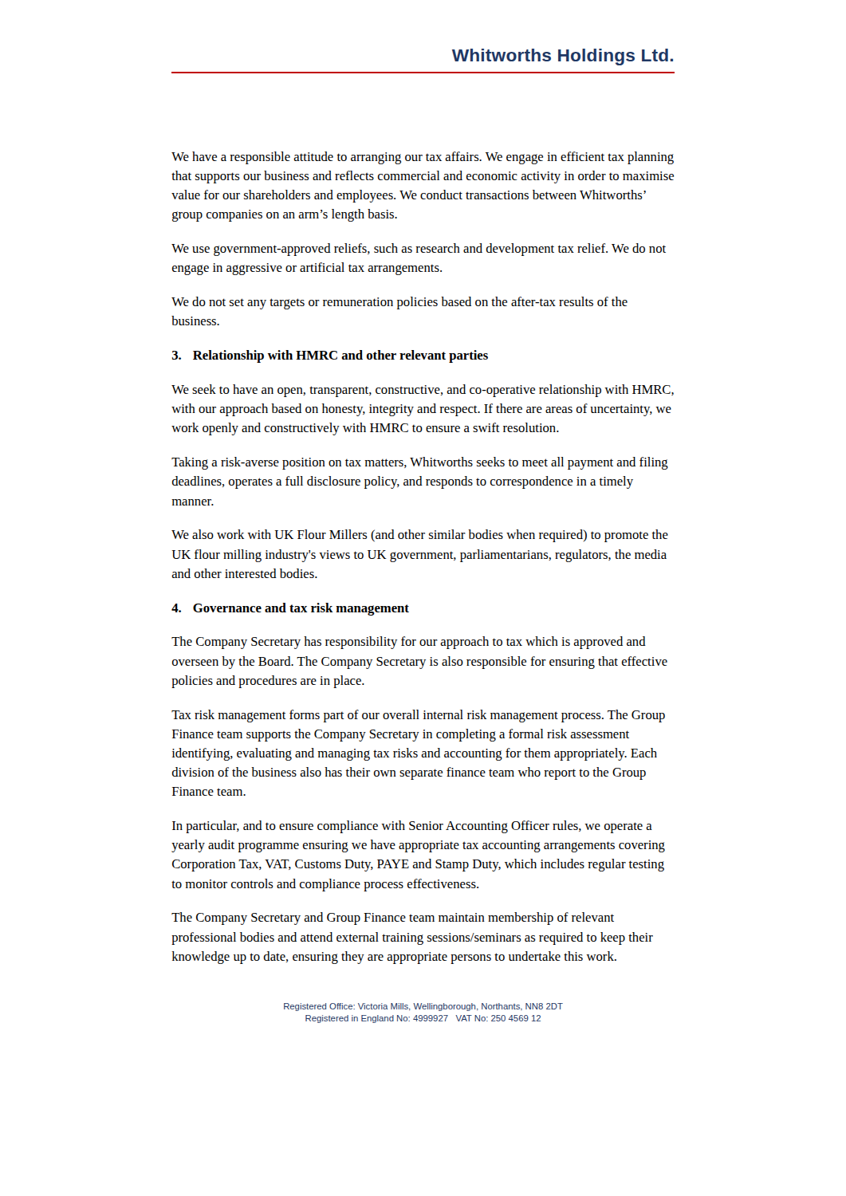Whitworths Holdings Ltd.
We have a responsible attitude to arranging our tax affairs. We engage in efficient tax planning that supports our business and reflects commercial and economic activity in order to maximise value for our shareholders and employees. We conduct transactions between Whitworths’ group companies on an arm’s length basis.
We use government-approved reliefs, such as research and development tax relief. We do not engage in aggressive or artificial tax arrangements.
We do not set any targets or remuneration policies based on the after-tax results of the business.
3. Relationship with HMRC and other relevant parties
We seek to have an open, transparent, constructive, and co-operative relationship with HMRC, with our approach based on honesty, integrity and respect. If there are areas of uncertainty, we work openly and constructively with HMRC to ensure a swift resolution.
Taking a risk-averse position on tax matters, Whitworths seeks to meet all payment and filing deadlines, operates a full disclosure policy, and responds to correspondence in a timely manner.
We also work with UK Flour Millers (and other similar bodies when required) to promote the UK flour milling industry's views to UK government, parliamentarians, regulators, the media and other interested bodies.
4. Governance and tax risk management
The Company Secretary has responsibility for our approach to tax which is approved and overseen by the Board. The Company Secretary is also responsible for ensuring that effective policies and procedures are in place.
Tax risk management forms part of our overall internal risk management process. The Group Finance team supports the Company Secretary in completing a formal risk assessment identifying, evaluating and managing tax risks and accounting for them appropriately. Each division of the business also has their own separate finance team who report to the Group Finance team.
In particular, and to ensure compliance with Senior Accounting Officer rules, we operate a yearly audit programme ensuring we have appropriate tax accounting arrangements covering Corporation Tax, VAT, Customs Duty, PAYE and Stamp Duty, which includes regular testing to monitor controls and compliance process effectiveness.
The Company Secretary and Group Finance team maintain membership of relevant professional bodies and attend external training sessions/seminars as required to keep their knowledge up to date, ensuring they are appropriate persons to undertake this work.
Registered Office: Victoria Mills, Wellingborough, Northants, NN8 2DT
Registered in England No: 4999927 VAT No: 250 4569 12